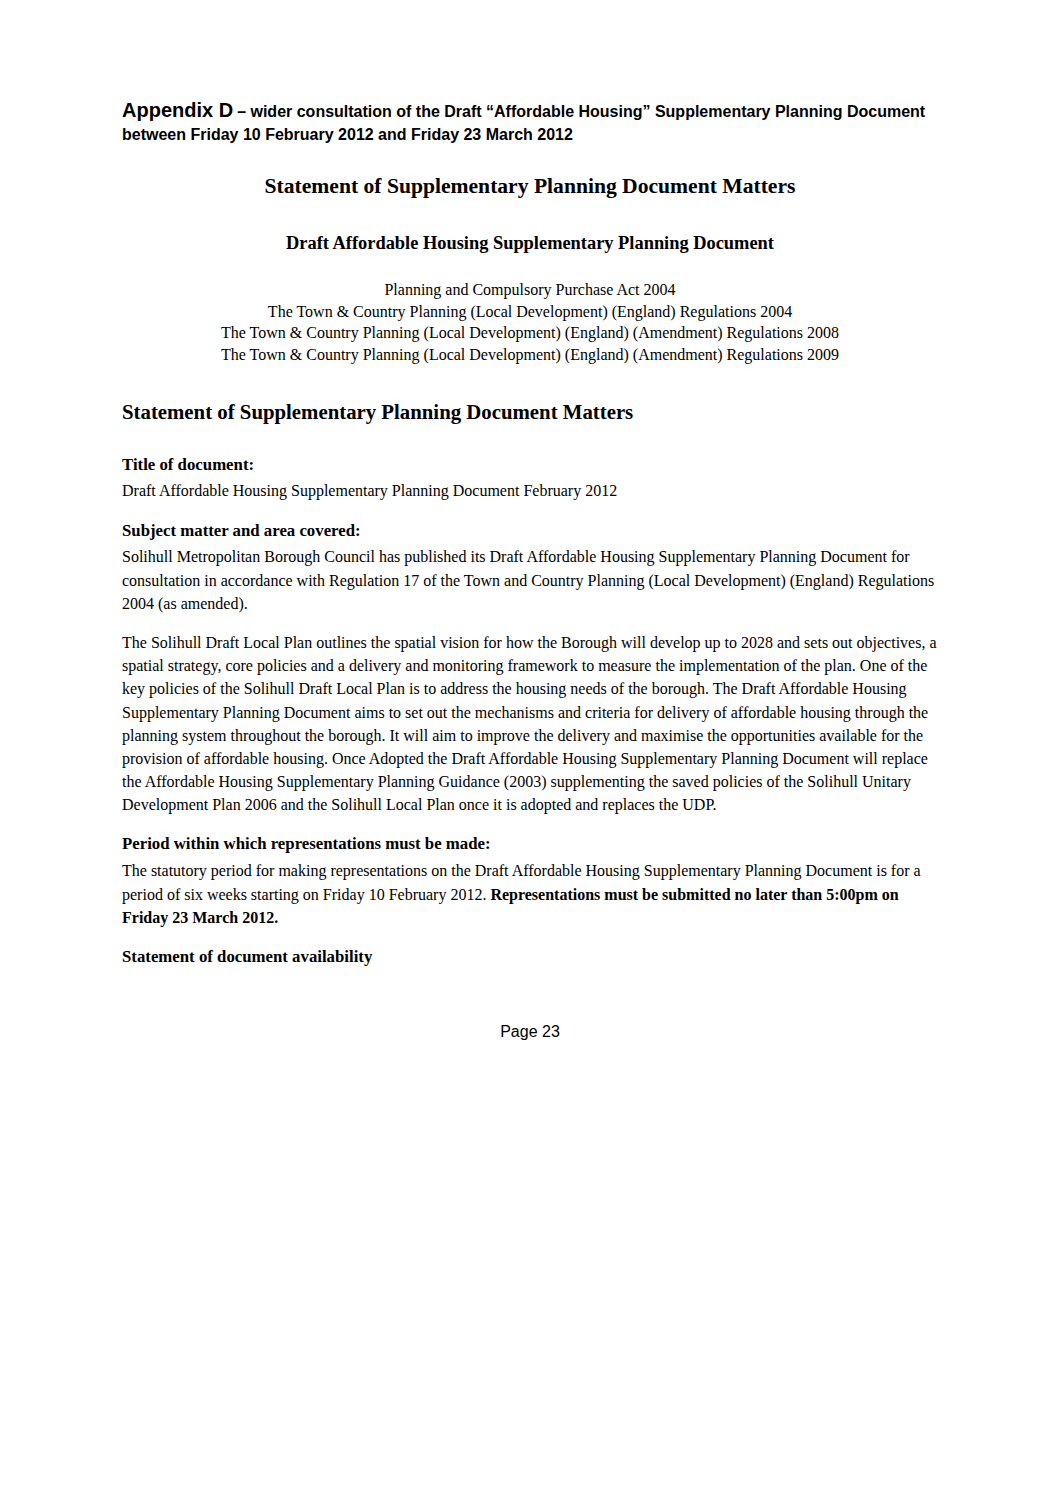Appendix D – wider consultation of the Draft “Affordable Housing” Supplementary Planning Document between Friday 10 February 2012 and Friday 23 March 2012
Statement of Supplementary Planning Document Matters
Draft Affordable Housing Supplementary Planning Document
Planning and Compulsory Purchase Act 2004
The Town & Country Planning (Local Development) (England) Regulations 2004
The Town & Country Planning (Local Development) (England) (Amendment) Regulations 2008
The Town & Country Planning (Local Development) (England) (Amendment) Regulations 2009
Statement of Supplementary Planning Document Matters
Title of document:
Draft Affordable Housing Supplementary Planning Document February 2012
Subject matter and area covered:
Solihull Metropolitan Borough Council has published its Draft Affordable Housing Supplementary Planning Document for consultation in accordance with Regulation 17 of the Town and Country Planning (Local Development) (England) Regulations 2004 (as amended).
The Solihull Draft Local Plan outlines the spatial vision for how the Borough will develop up to 2028 and sets out objectives, a spatial strategy, core policies and a delivery and monitoring framework to measure the implementation of the plan. One of the key policies of the Solihull Draft Local Plan is to address the housing needs of the borough. The Draft Affordable Housing Supplementary Planning Document aims to set out the mechanisms and criteria for delivery of affordable housing through the planning system throughout the borough. It will aim to improve the delivery and maximise the opportunities available for the provision of affordable housing. Once Adopted the Draft Affordable Housing Supplementary Planning Document will replace the Affordable Housing Supplementary Planning Guidance (2003) supplementing the saved policies of the Solihull Unitary Development Plan 2006 and the Solihull Local Plan once it is adopted and replaces the UDP.
Period within which representations must be made:
The statutory period for making representations on the Draft Affordable Housing Supplementary Planning Document is for a period of six weeks starting on Friday 10 February 2012. Representations must be submitted no later than 5:00pm on Friday 23 March 2012.
Statement of document availability
Page 23